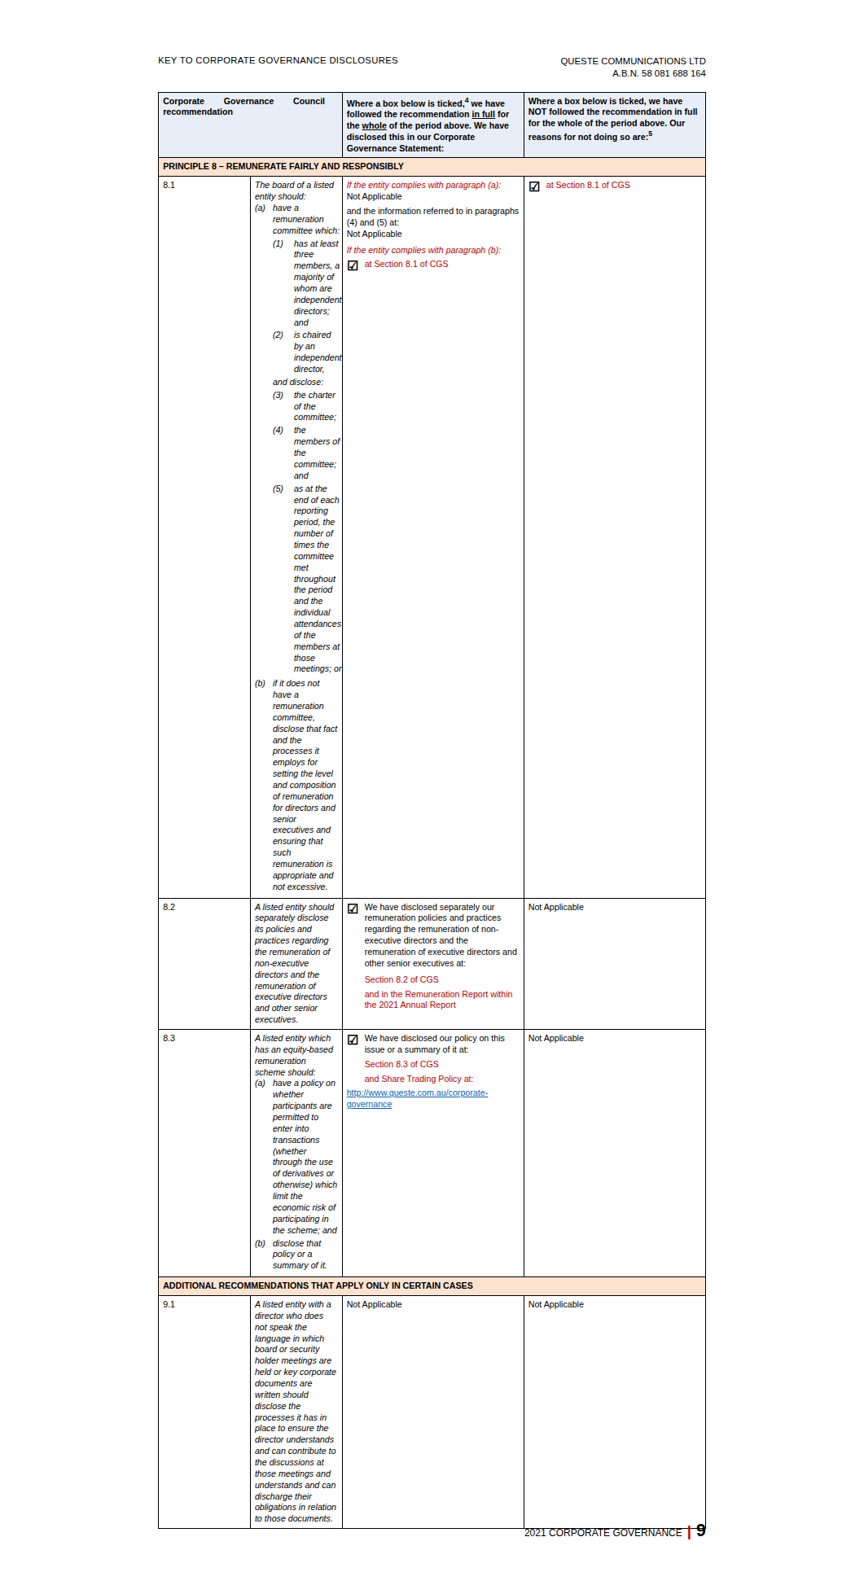KEY TO CORPORATE GOVERNANCE DISCLOSURES
QUESTE COMMUNICATIONS LTD
A.B.N. 58 081 688 164
| Corporate Governance Council recommendation | Where a box below is ticked, 4 we have followed the recommendation in full for the whole of the period above. We have disclosed this in our Corporate Governance Statement: | Where a box below is ticked, we have NOT followed the recommendation in full for the whole of the period above. Our reasons for not doing so are: 5 |
| --- | --- | --- |
| PRINCIPLE 8 – REMUNERATE FAIRLY AND RESPONSIBLY |
| 8.1 | The board of a listed entity should: (a) have a remuneration committee which: (1) has at least three members, a majority of whom are independent directors; and (2) is chaired by an independent director, and disclose: (3) the charter of the committee; (4) the members of the committee; and (5) as at the end of each reporting period, the number of times the committee met throughout the period and the individual attendances of the members at those meetings; or (b) if it does not have a remuneration committee, disclose that fact and the processes it employs for setting the level and composition of remuneration for directors and senior executives and ensuring that such remuneration is appropriate and not excessive. | If the entity complies with paragraph (a): Not Applicable and the information referred to in paragraphs (4) and (5) at: Not Applicable If the entity complies with paragraph (b): ☑ at Section 8.1 of CGS | ☑ at Section 8.1 of CGS |
| 8.2 | A listed entity should separately disclose its policies and practices regarding the remuneration of non-executive directors and the remuneration of executive directors and other senior executives. | ☑ We have disclosed separately our remuneration policies and practices regarding the remuneration of non-executive directors and the remuneration of executive directors and other senior executives at: Section 8.2 of CGS and in the Remuneration Report within the 2021 Annual Report | Not Applicable |
| 8.3 | A listed entity which has an equity-based remuneration scheme should: (a) have a policy on whether participants are permitted to enter into transactions (whether through the use of derivatives or otherwise) which limit the economic risk of participating in the scheme; and (b) disclose that policy or a summary of it. | ☑ We have disclosed our policy on this issue or a summary of it at: Section 8.3 of CGS and Share Trading Policy at: http://www.queste.com.au/corporate-governance | Not Applicable |
| ADDITIONAL RECOMMENDATIONS THAT APPLY ONLY IN CERTAIN CASES |
| 9.1 | A listed entity with a director who does not speak the language in which board or security holder meetings are held or key corporate documents are written should disclose the processes it has in place to ensure the director understands and can contribute to the discussions at those meetings and understands and can discharge their obligations in relation to those documents. | Not Applicable | Not Applicable |
2021 CORPORATE GOVERNANCE | 9